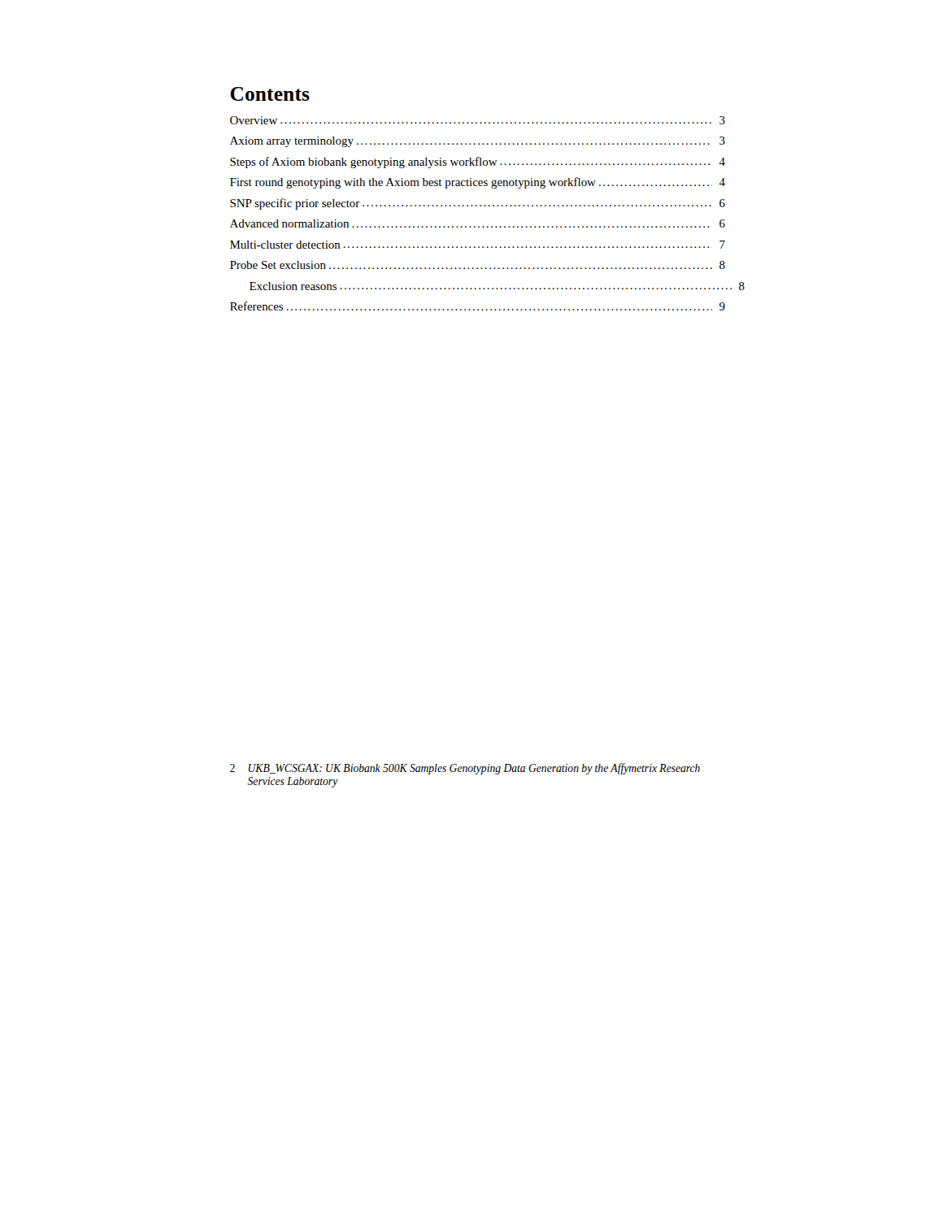Contents
Overview ........................................................................................................................................... 3
Axiom array terminology ....................................................................................................................... 3
Steps of Axiom biobank genotyping analysis workflow ................................................................................ 4
First round genotyping with the Axiom best practices genotyping workflow ............................................ 4
SNP specific prior selector ..................................................................................................................... 6
Advanced normalization ........................................................................................................................ 6
Multi-cluster detection ......................................................................................................................... 7
Probe Set exclusion .............................................................................................................................. 8
Exclusion reasons ............................................................................................................................. 8
References ......................................................................................................................................... 9
2 UKB_WCSGAX: UK Biobank 500K Samples Genotyping Data Generation by the Affymetrix Research Services Laboratory